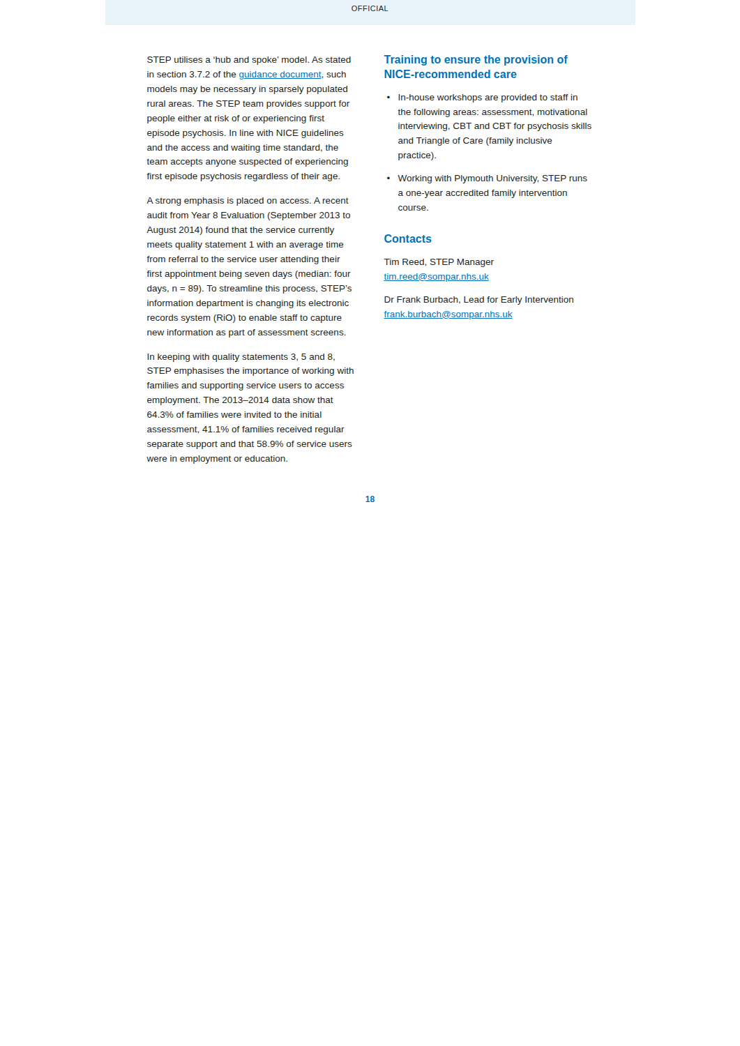OFFICIAL
STEP utilises a ‘hub and spoke’ model. As stated in section 3.7.2 of the guidance document, such models may be necessary in sparsely populated rural areas. The STEP team provides support for people either at risk of or experiencing first episode psychosis. In line with NICE guidelines and the access and waiting time standard, the team accepts anyone suspected of experiencing first episode psychosis regardless of their age.
A strong emphasis is placed on access. A recent audit from Year 8 Evaluation (September 2013 to August 2014) found that the service currently meets quality statement 1 with an average time from referral to the service user attending their first appointment being seven days (median: four days, n = 89). To streamline this process, STEP’s information department is changing its electronic records system (RiO) to enable staff to capture new information as part of assessment screens.
In keeping with quality statements 3, 5 and 8, STEP emphasises the importance of working with families and supporting service users to access employment. The 2013–2014 data show that 64.3% of families were invited to the initial assessment, 41.1% of families received regular separate support and that 58.9% of service users were in employment or education.
Training to ensure the provision of NICE-recommended care
In-house workshops are provided to staff in the following areas: assessment, motivational interviewing, CBT and CBT for psychosis skills and Triangle of Care (family inclusive practice).
Working with Plymouth University, STEP runs a one-year accredited family intervention course.
Contacts
Tim Reed, STEP Manager
tim.reed@sompar.nhs.uk
Dr Frank Burbach, Lead for Early Intervention
frank.burbach@sompar.nhs.uk
18